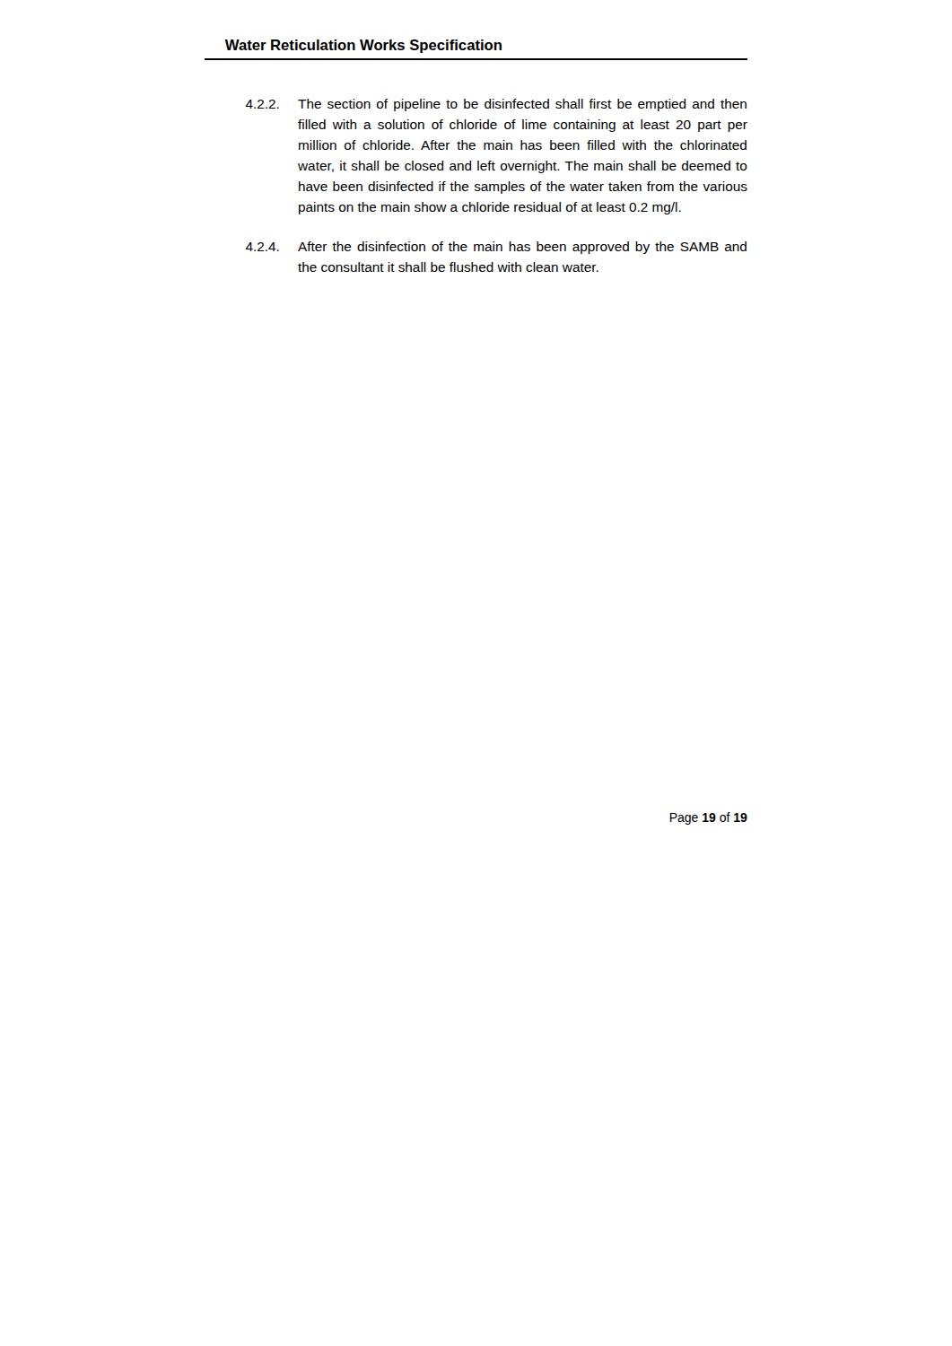Water Reticulation Works Specification
4.2.2.
The section of pipeline to be disinfected shall first be emptied and then filled with a solution of chloride of lime containing at least 20 part per million of chloride. After the main has been filled with the chlorinated water, it shall be closed and left overnight. The main shall be deemed to have been disinfected if the samples of the water taken from the various paints on the main show a chloride residual of at least 0.2 mg/l.
4.2.4.
After the disinfection of the main has been approved by the SAMB and the consultant it shall be flushed with clean water.
Page 19 of 19